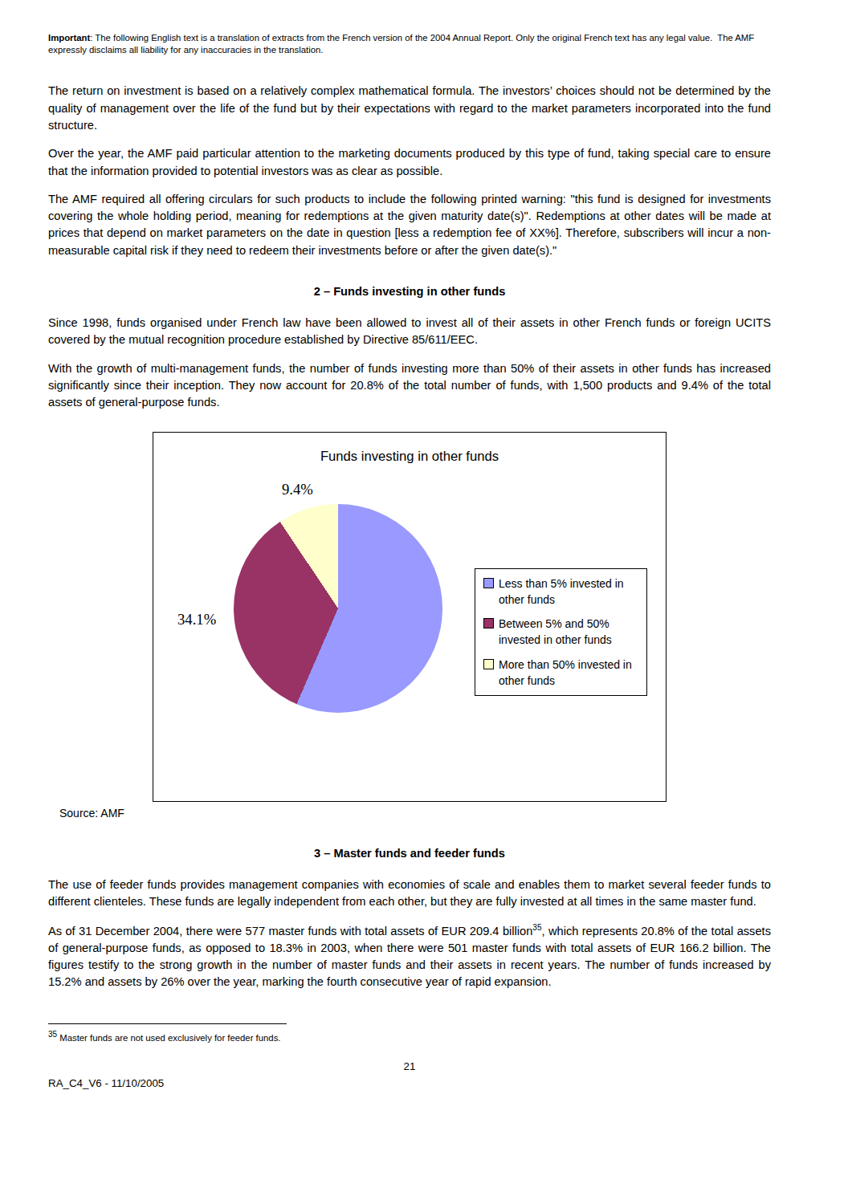Important: The following English text is a translation of extracts from the French version of the 2004 Annual Report. Only the original French text has any legal value. The AMF expressly disclaims all liability for any inaccuracies in the translation.
The return on investment is based on a relatively complex mathematical formula. The investors’ choices should not be determined by the quality of management over the life of the fund but by their expectations with regard to the market parameters incorporated into the fund structure.
Over the year, the AMF paid particular attention to the marketing documents produced by this type of fund, taking special care to ensure that the information provided to potential investors was as clear as possible.
The AMF required all offering circulars for such products to include the following printed warning: "this fund is designed for investments covering the whole holding period, meaning for redemptions at the given maturity date(s)". Redemptions at other dates will be made at prices that depend on market parameters on the date in question [less a redemption fee of XX%]. Therefore, subscribers will incur a non-measurable capital risk if they need to redeem their investments before or after the given date(s)."
2 – Funds investing in other funds
Since 1998, funds organised under French law have been allowed to invest all of their assets in other French funds or foreign UCITS covered by the mutual recognition procedure established by Directive 85/611/EEC.
With the growth of multi-management funds, the number of funds investing more than 50% of their assets in other funds has increased significantly since their inception. They now account for 20.8% of the total number of funds, with 1,500 products and 9.4% of the total assets of general-purpose funds.
Funds investing in other funds
9.4%
34.1%
56.5%
Less than 5% invested in other funds
Between 5% and 50% invested in other funds
More than 50% invested in other funds
Source: AMF
3 – Master funds and feeder funds
The use of feeder funds provides management companies with economies of scale and enables them to market several feeder funds to different clienteles. These funds are legally independent from each other, but they are fully invested at all times in the same master fund.
As of 31 December 2004, there were 577 master funds with total assets of EUR 209.4 billion35, which represents 20.8% of the total assets of general-purpose funds, as opposed to 18.3% in 2003, when there were 501 master funds with total assets of EUR 166.2 billion. The figures testify to the strong growth in the number of master funds and their assets in recent years. The number of funds increased by 15.2% and assets by 26% over the year, marking the fourth consecutive year of rapid expansion.
35 Master funds are not used exclusively for feeder funds.
21
RA_C4_V6 - 11/10/2005